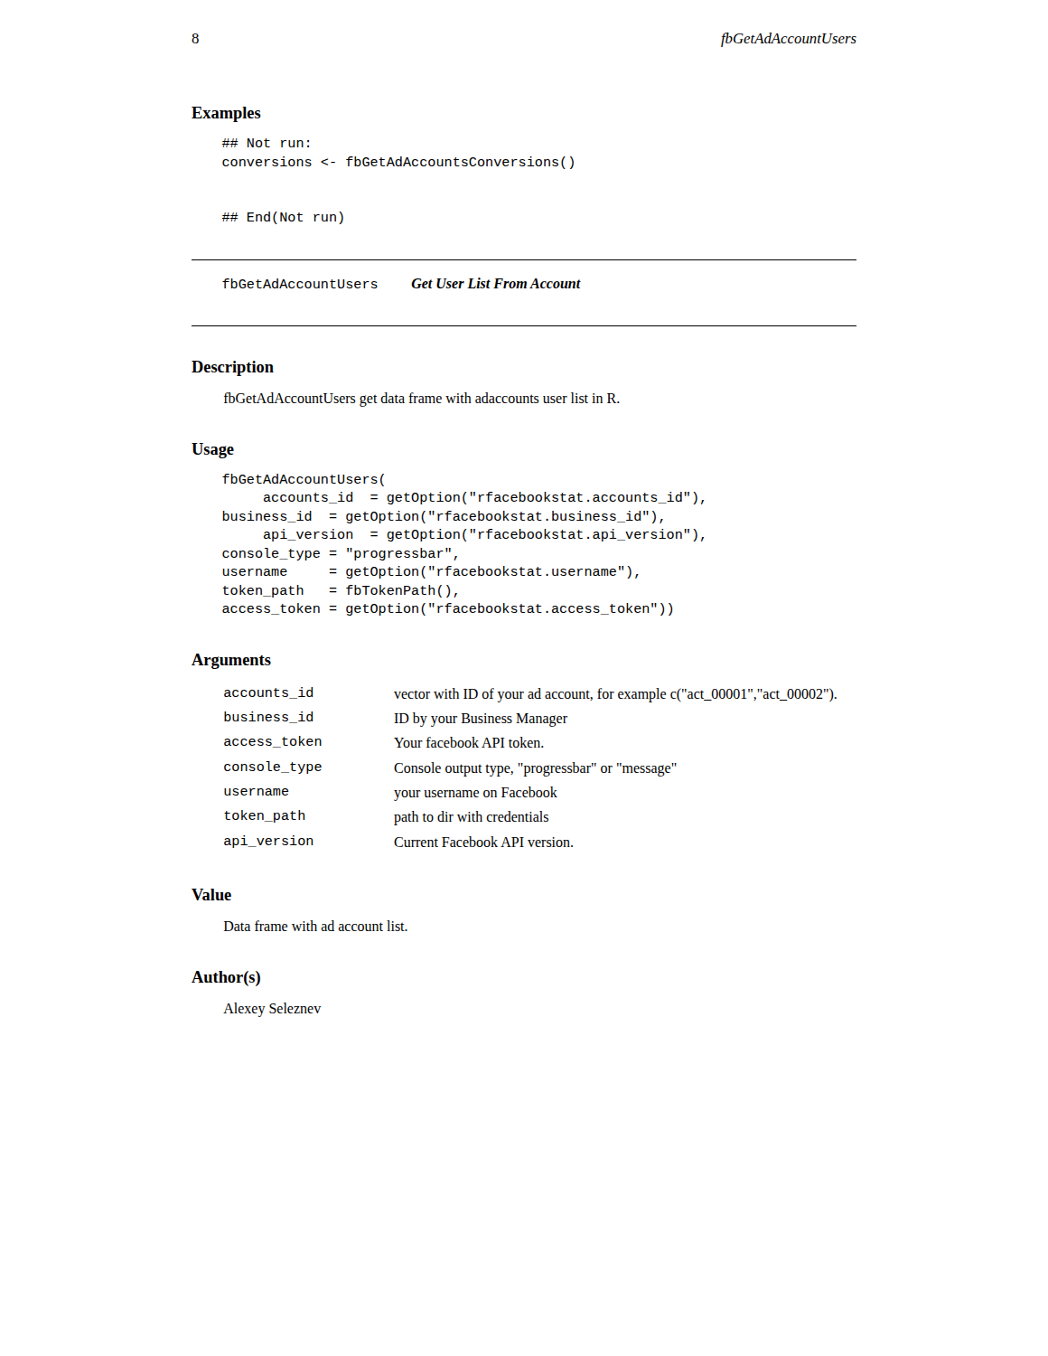8 fbGetAdAccountUsers
Examples
## Not run: 
conversions <- fbGetAdAccountsConversions()


## End(Not run)
fbGetAdAccountUsers Get User List From Account
Description
fbGetAdAccountUsers get data frame with adaccounts user list in R.
Usage
fbGetAdAccountUsers(
     accounts_id  = getOption("rfacebookstat.accounts_id"),
business_id  = getOption("rfacebookstat.business_id"),
     api_version  = getOption("rfacebookstat.api_version"),
console_type = "progressbar",
username     = getOption("rfacebookstat.username"),
token_path   = fbTokenPath(),
access_token = getOption("rfacebookstat.access_token"))
Arguments
accounts_id
vector with ID of your ad account, for example c("act_00001","act_00002").
business_id
ID by your Business Manager
access_token
Your facebook API token.
console_type
Console output type, "progressbar" or "message"
username
your username on Facebook
token_path
path to dir with credentials
api_version
Current Facebook API version.
Value
Data frame with ad account list.
Author(s)
Alexey Seleznev